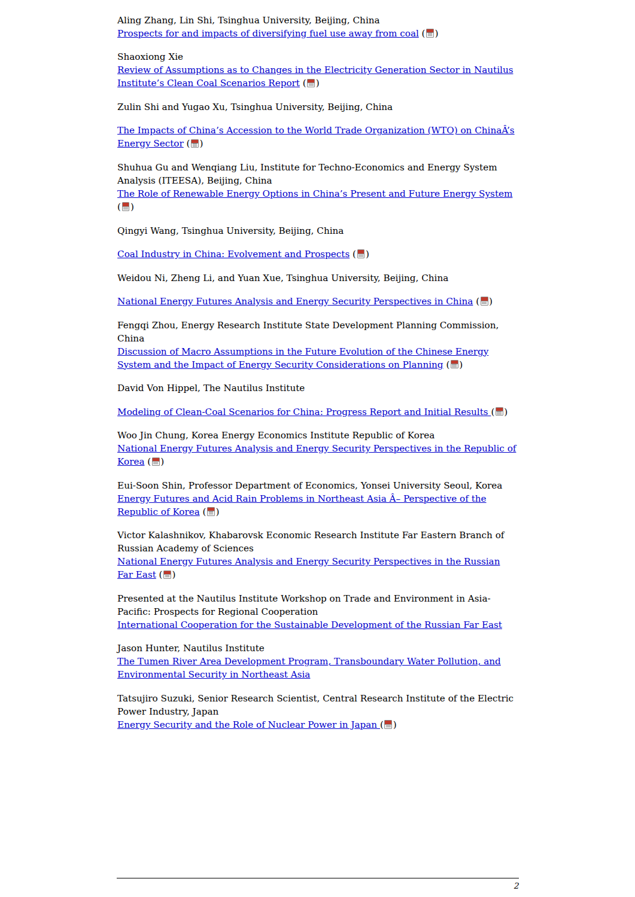Aling Zhang, Lin Shi, Tsinghua University, Beijing, China
Prospects for and impacts of diversifying fuel use away from coal ( )
Shaoxiong Xie
Review of Assumptions as to Changes in the Electricity Generation Sector in Nautilus Institute’s Clean Coal Scenarios Report ( )
Zulin Shi and Yugao Xu, Tsinghua University, Beijing, China
The Impacts of China’s Accession to the World Trade Organization (WTO) on ChinaÂ’s Energy Sector ( )
Shuhua Gu and Wenqiang Liu, Institute for Techno-Economics and Energy System Analysis (ITEESA), Beijing, China
The Role of Renewable Energy Options in China’s Present and Future Energy System ( )
Qingyi Wang, Tsinghua University, Beijing, China
Coal Industry in China: Evolvement and Prospects ( )
Weidou Ni, Zheng Li, and Yuan Xue, Tsinghua University, Beijing, China
National Energy Futures Analysis and Energy Security Perspectives in China ( )
Fengqi Zhou, Energy Research Institute State Development Planning Commission, China
Discussion of Macro Assumptions in the Future Evolution of the Chinese Energy System and the Impact of Energy Security Considerations on Planning ( )
David Von Hippel, The Nautilus Institute
Modeling of Clean-Coal Scenarios for China: Progress Report and Initial Results ( )
Woo Jin Chung, Korea Energy Economics Institute Republic of Korea
National Energy Futures Analysis and Energy Security Perspectives in the Republic of Korea ( )
Eui-Soon Shin, Professor Department of Economics, Yonsei University Seoul, Korea
Energy Futures and Acid Rain Problems in Northeast Asia Â– Perspective of the Republic of Korea ( )
Victor Kalashnikov, Khabarovsk Economic Research Institute Far Eastern Branch of Russian Academy of Sciences
National Energy Futures Analysis and Energy Security Perspectives in the Russian Far East ( )
Presented at the Nautilus Institute Workshop on Trade and Environment in Asia-Pacific: Prospects for Regional Cooperation
International Cooperation for the Sustainable Development of the Russian Far East
Jason Hunter, Nautilus Institute
The Tumen River Area Development Program, Transboundary Water Pollution, and Environmental Security in Northeast Asia
Tatsujiro Suzuki, Senior Research Scientist, Central Research Institute of the Electric Power Industry, Japan
Energy Security and the Role of Nuclear Power in Japan ( )
2